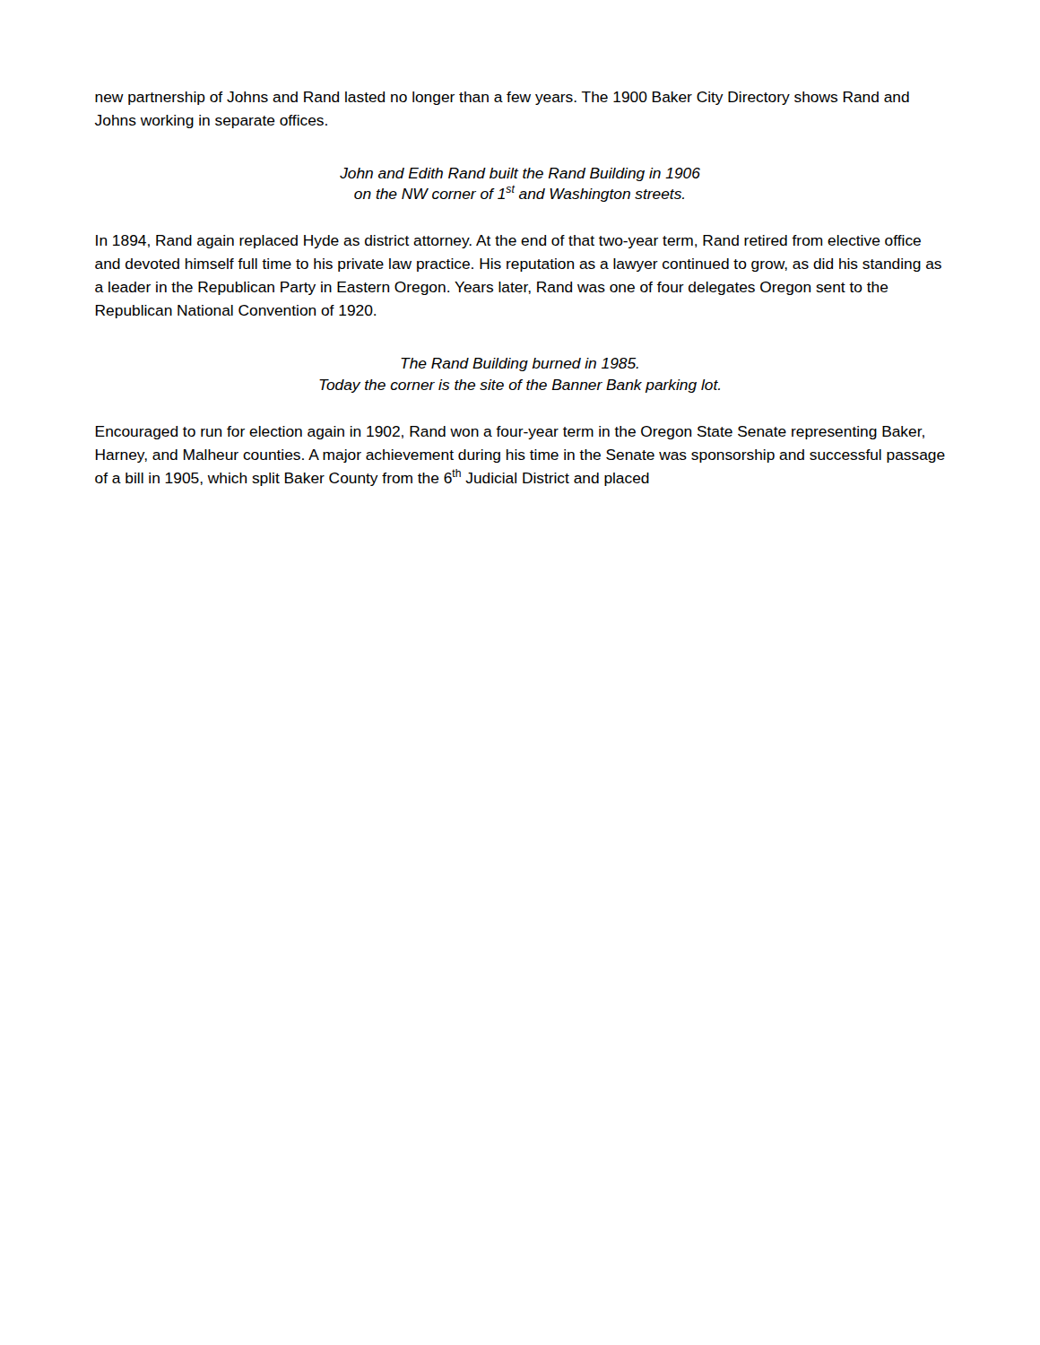new partnership of Johns and Rand lasted no longer than a few years. The 1900 Baker City Directory shows Rand and Johns working in separate offices.
John and Edith Rand built the Rand Building in 1906
on the NW corner of 1st and Washington streets.
In 1894, Rand again replaced Hyde as district attorney. At the end of that two-year term, Rand retired from elective office and devoted himself full time to his private law practice. His reputation as a lawyer continued to grow, as did his standing as a leader in the Republican Party in Eastern Oregon. Years later, Rand was one of four delegates Oregon sent to the Republican National Convention of 1920.
The Rand Building burned in 1985.
Today the corner is the site of the Banner Bank parking lot.
Encouraged to run for election again in 1902, Rand won a four-year term in the Oregon State Senate representing Baker, Harney, and Malheur counties. A major achievement during his time in the Senate was sponsorship and successful passage of a bill in 1905, which split Baker County from the 6th Judicial District and placed